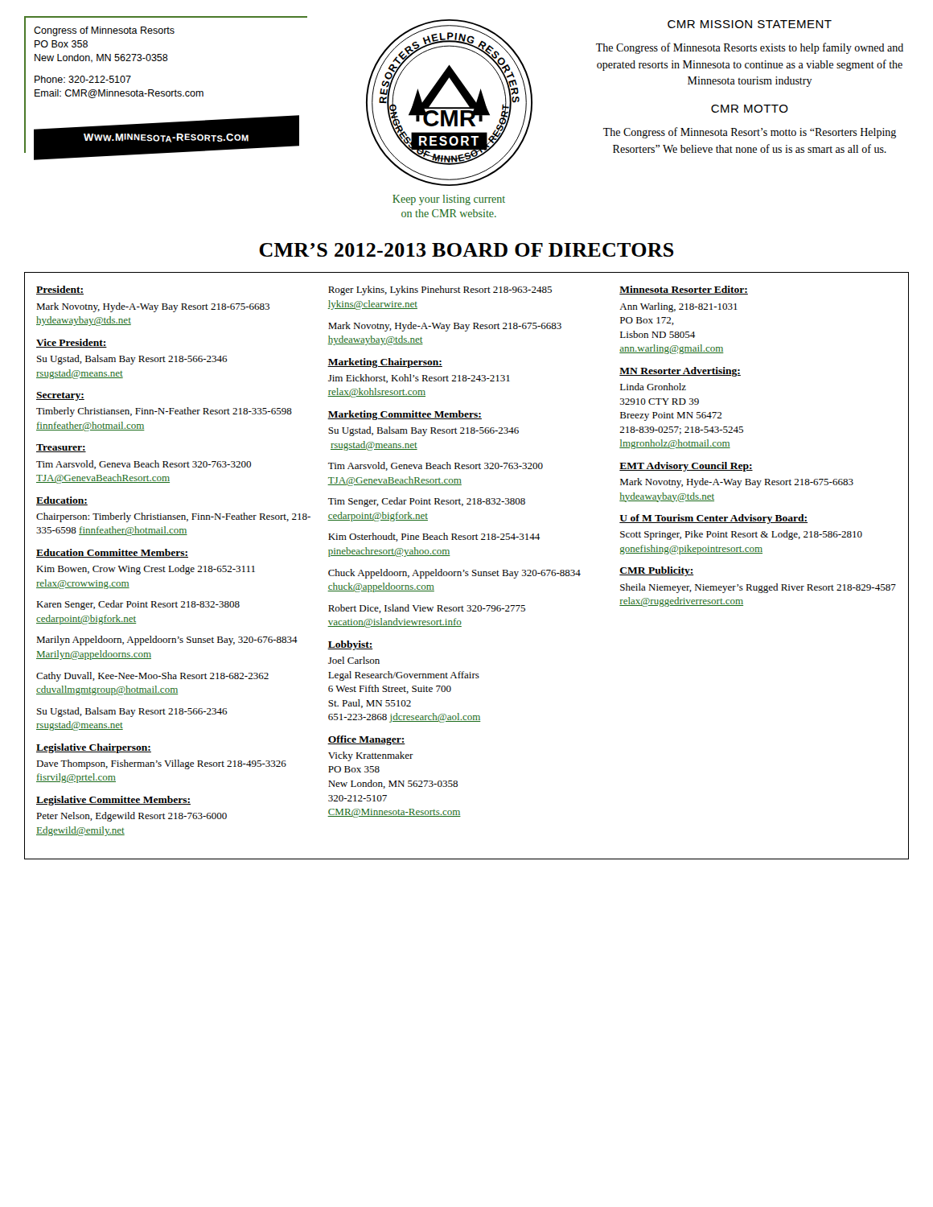Congress of Minnesota Resorts
PO Box 358
New London, MN 56273-0358
Phone: 320-212-5107
Email: CMR@Minnesota-Resorts.com
WWW.MINNESOTA-RESORTS.COM
RESORTERS HELPING RESORTERS CONGRESS OF MINNESOTA RESORTS CMR RESORT
Keep your listing current
on the CMR website.
CMR MISSION STATEMENT
The Congress of Minnesota Resorts exists to help family owned and operated resorts in Minnesota to continue as a viable segment of the Minnesota tourism industry
CMR MOTTO
The Congress of Minnesota Resort’s motto is “Resorters Helping Resorters” We believe that none of us is as smart as all of us.
CMR’S 2012-2013 BOARD OF DIRECTORS
President:
Mark Novotny, Hyde-A-Way Bay Resort 218-675-6683 hydeawaybay@tds.net
Vice President:
Su Ugstad, Balsam Bay Resort 218-566-2346 rsugstad@means.net
Secretary:
Timberly Christiansen, Finn-N-Feather Resort 218-335-6598 finnfeather@hotmail.com
Treasurer:
Tim Aarsvold, Geneva Beach Resort 320-763-3200 TJA@GenevaBeachResort.com
Education:
Chairperson: Timberly Christiansen, Finn-N-Feather Resort, 218-335-6598 finnfeather@hotmail.com
Education Committee Members:
Kim Bowen, Crow Wing Crest Lodge 218-652-3111 relax@crowwing.com
Karen Senger, Cedar Point Resort 218-832-3808 cedarpoint@bigfork.net
Marilyn Appeldoorn, Appeldoorn’s Sunset Bay, 320-676-8834 Marilyn@appeldoorns.com
Cathy Duvall, Kee-Nee-Moo-Sha Resort 218-682-2362 cduvallmgmtgroup@hotmail.com
Su Ugstad, Balsam Bay Resort 218-566-2346 rsugstad@means.net
Legislative Chairperson:
Dave Thompson, Fisherman’s Village Resort 218-495-3326 fisrvilg@prtel.com
Legislative Committee Members:
Peter Nelson, Edgewild Resort 218-763-6000 Edgewild@emily.net
Roger Lykins, Lykins Pinehurst Resort 218-963-2485 lykins@clearwire.net
Mark Novotny, Hyde-A-Way Bay Resort 218-675-6683 hydeawaybay@tds.net
Marketing Chairperson:
Jim Eickhorst, Kohl’s Resort 218-243-2131 relax@kohlsresort.com
Marketing Committee Members:
Su Ugstad, Balsam Bay Resort 218-566-2346 rsugstad@means.net
Tim Aarsvold, Geneva Beach Resort 320-763-3200 TJA@GenevaBeachResort.com
Tim Senger, Cedar Point Resort, 218-832-3808 cedarpoint@bigfork.net
Kim Osterhoudt, Pine Beach Resort 218-254-3144 pinebeachresort@yahoo.com
Chuck Appeldoorn, Appeldoorn’s Sunset Bay 320-676-8834 chuck@appeldoorns.com
Robert Dice, Island View Resort 320-796-2775 vacation@islandviewresort.info
Lobbyist:
Joel Carlson
Legal Research/Government Affairs
6 West Fifth Street, Suite 700
St. Paul, MN 55102
651-223-2868 jdcresearch@aol.com
Office Manager:
Vicky Krattenmaker
PO Box 358
New London, MN 56273-0358
320-212-5107
CMR@Minnesota-Resorts.com
Minnesota Resorter Editor:
Ann Warling, 218-821-1031
PO Box 172,
Lisbon ND 58054
ann.warling@gmail.com
MN Resorter Advertising:
Linda Gronholz
32910 CTY RD 39
Breezy Point MN 56472
218-839-0257; 218-543-5245
lmgronholz@hotmail.com
EMT Advisory Council Rep:
Mark Novotny, Hyde-A-Way Bay Resort 218-675-6683
hydeawaybay@tds.net
U of M Tourism Center Advisory Board:
Scott Springer, Pike Point Resort & Lodge, 218-586-2810
gonefishing@pikepointresort.com
CMR Publicity:
Sheila Niemeyer, Niemeyer’s Rugged River Resort 218-829-4587
relax@ruggedriverresort.com